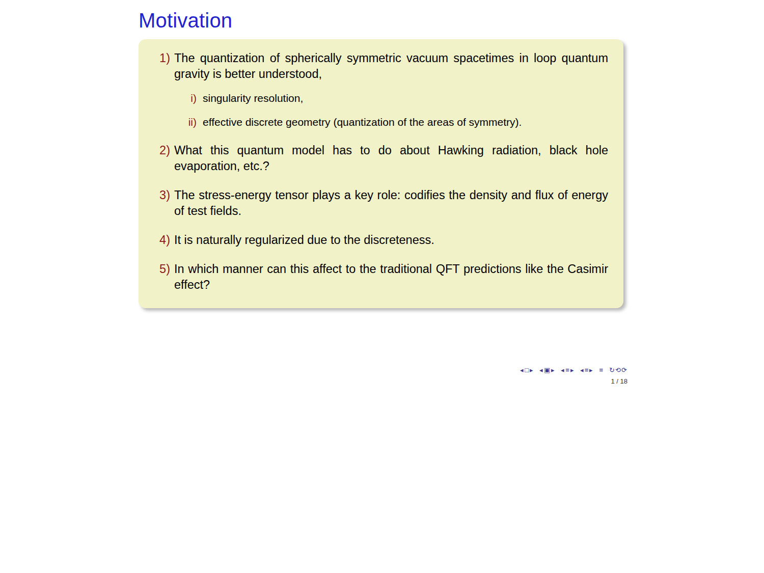Motivation
1) The quantization of spherically symmetric vacuum spacetimes in loop quantum gravity is better understood,
i) singularity resolution,
ii) effective discrete geometry (quantization of the areas of symmetry).
2) What this quantum model has to do about Hawking radiation, black hole evaporation, etc.?
3) The stress-energy tensor plays a key role: codifies the density and flux of energy of test fields.
4) It is naturally regularized due to the discreteness.
5) In which manner can this affect to the traditional QFT predictions like the Casimir effect?
◂□▸ ◂▣▸ ◂≡▸ ◂≡▸ ≡ ↻⟲⟳
1 / 18